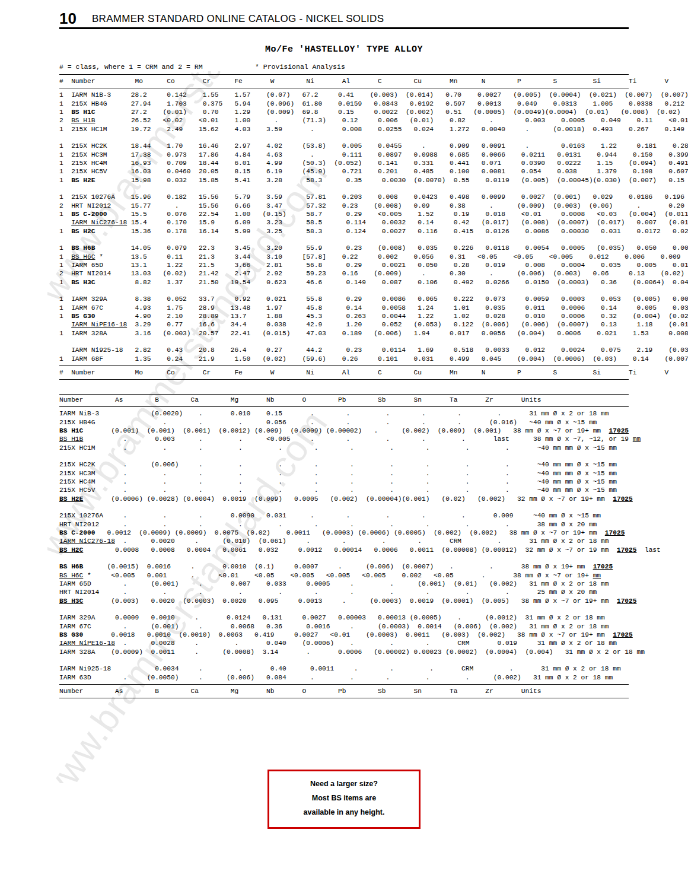www.brammerstandard.com www.brammerstandard.com www.brammerstandard.com
10
BRAMMER STANDARD ONLINE CATALOG - NICKEL SOLIDS
Mo/Fe 'HASTELLOY' TYPE ALLOY
# = class, where 1 = CRM and 2 = RM
* Provisional Analysis
#  Number          Mo      Co       Cr      Fe       W        Ni       Al       C        Cu       Mn      N        P        S         Si       Ti       V
1  IARM NiB-3     28.2     0.142    1.55    1.57    (0.07)   67.2     0.41    (0.003)  (0.014)   0.70    0.0027   (0.005)  (0.0004)  (0.021)  (0.007)  (0.007)
1  215X HB4G      27.94    1.703    0.375   5.94    (0.096)  61.80    0.0159   0.0843   0.0192   0.597   0.0013    0.049    0.0313    1.005    0.0338   0.212
1  BS H1C         27.2    (0.01)    0.70    1.29    (0.009)  69.8     0.15     0.0022  (0.002)   0.51   (0.0005)  (0.0049)(0.0004)  (0.01)   (0.008)  (0.02)
2  BS H1B         26.52   <0.02    <0.01    1.00      .      (71.3)    0.12     0.006   (0.01)    0.82      .        0.003    0.0005    0.049    0.11    <0.01
1  215X HC1M      19.72    2.49    15.62    4.03    3.59       .       0.008    0.0255   0.024    1.272   0.0040     .      (0.0018)  0.493    0.267    0.149

1  215X HC2K      18.44    1.70    16.46    2.97    4.02     (53.8)    0.005    0.0455     .      0.909   0.0091     .        0.0163    1.22     0.181    0.282
1  215X HC3M      17.38    0.973   17.86    4.84    4.63       .       0.111    0.0897   0.0988   0.685   0.0066    0.0211   0.0131    0.944    0.150    0.399
1  215X HC4M      16.93    0.709   18.44    6.01    4.99     (50.3)  (0.052)    0.141    0.331    0.441   0.071     0.0390   0.0222    1.15    (0.094)   0.491
1  215X HC5V      16.03    0.0460  20.05    8.15    6.19     (45.9)    0.721    0.201    0.485    0.100   0.0081    0.054    0.038     1.379    0.198    0.607
1  BS H2E         15.98    0.032   15.85    5.41    3.28      58.3      0.35     0.0030  (0.0070)  0.55    0.0119   (0.005)  (0.00045)(0.030)  (0.007)   0.15

1  215X 10276A    15.96    0.182   15.56    5.79    3.59      57.81    0.203    0.008    0.0423   0.498   0.0099    0.0027  (0.001)   0.029    0.0186   0.196
2  HRT NI2012     15.77      .     15.56    6.66    3.47      57.32    0.23    (0.008)   0.09     0.38      .      (0.009)  (0.003)  (0.06)      .       0.20
1  BS C-2000      15.5     0.076   22.54    1.00   (0.15)     58.7      0.29    <0.005    1.52     0.19    0.018    <0.01     0.0008   <0.03   (0.004)  (0.011)
   IARM NiC276-18 15.4     0.170   15.9     6.09    3.23      58.5      0.114    0.0032   0.14     0.42   (0.017)   (0.008)  (0.0007)  (0.017)   0.007   (0.018)
1  BS H2C         15.36    0.178   16.14    5.99    3.25      58.3      0.124    0.0027   0.116    0.415   0.0126    0.0086   0.00030   0.031    0.0172   0.0222

1  BS H6B         14.05    0.079   22.3     3.45    3.20      55.9      0.23    (0.008)   0.035    0.226   0.0118    0.0054   0.0005   (0.035)   0.050    0.0063
1  BS H6C *       13.5     0.11    21.3     3.44    3.10     [57.8]    0.22     0.002    0.056    0.31   <0.05    <0.05    <0.005    0.012    0.006    0.009
1  IARM 65D       13.1     1.22    21.5     3.66    2.81      56.8      0.29     0.0021   0.050    0.28    0.019     0.008    0.0004    0.035    0.005    0.012
2  HRT NI2014     13.03   (0.02)   21.42    2.47    2.92      59.23    0.16    (0.009)     .      0.30      .      (0.006)  (0.003)   0.06     0.13    (0.02)
1  BS H3C          8.82    1.37    21.50   19.54    0.623     46.6      0.149    0.087    0.106    0.492   0.0266    0.0150  (0.0003)   0.36    (0.0064)  0.047

1  IARM 329A       8.38    0.052   33.7     0.92    0.021     55.8      0.29     0.0086   0.065    0.222   0.073     0.0059   0.0003    0.053   (0.005)   0.009
1  IARM 67C        4.93    1.75    28.9    13.48    1.97      45.8      0.14     0.0058   1.24     1.01    0.035     0.011    0.0006    0.14     0.005    0.031
1  BS G30          4.90    2.10    28.89   13.7     1.88      45.3      0.263    0.0044   1.22     1.02    0.028     0.010    0.0006    0.32    (0.004)  (0.023)
   IARM NiPE16-18  3.29    0.77    16.6    34.4     0.038     42.9      1.20     0.052   (0.053)   0.122  (0.006)   (0.006)  (0.0007)   0.13     1.18    (0.018)
1  IARM 328A       3.16   (0.003)  20.57   22.41   (0.015)    47.03    0.189   (0.006)   1.94     0.017   0.0056   (0.004)   0.0006    0.021    1.53     0.008

   IARM Ni925-18   2.82    0.43    20.8    26.4     0.27      44.2      0.23     0.0114   1.69     0.518   0.0033    0.012    0.0024    0.075    2.19    (0.031)
1  IARM 68F        1.35    0.24    21.9     1.50   (0.02)    (59.6)    0.26     0.101    0.031    0.499   0.045    (0.004)  (0.0006)  (0.03)    0.14    (0.007)
#  Number          Mo      Co       Cr      Fe       W        Ni       Al       C        Cu       Mn      N        P        S         Si       Ti       V
Number        As        B        Ca        Mg       Nb       O        Pb        Sb       Sn       Ta       Zr       Units
IARM NiB-3             (0.0020)    .       0.010    0.15       .        .         .        .        .         .       31 mm Ø x 2 or 18 mm
215X HB4G                 .        .         .      0.056      .        .         .        .        .       (0.016)   ~40 mm Ø x ~15 mm
BS H1C       (0.001)  (0.001)  (0.001)  (0.0012) (0.009)  (0.0009) (0.00002)   .      (0.002)  (0.009)  (0.001)   38 mm Ø x ~7 or 19+ mm  17025
BS H1B          .       0.003      .         .      <0.005     .        .         .        .         .       last      38 mm Ø x ~7, ~12, or 19 mm
215X HC1M       .         .        .         .         .        .        .         .        .         .         .       ~40 mm mm Ø x ~15 mm

215X HC2K       .      (0.006)     .         .         .        .        .         .        .         .         .       ~40 mm mm Ø x ~15 mm
215X HC3M       .         .        .         .         .        .        .         .        .         .         .       ~40 mm mm Ø x ~15 mm
215X HC4M       .         .        .         .         .        .        .         .        .         .         .       ~40 mm mm Ø x ~15 mm
215X HC5V       .         .        .         .         .        .        .         .        .         .         .       ~40 mm mm Ø x ~15 mm
BS H2E       (0.0006) (0.0028) (0.0004)  0.0019  (0.009)   0.0005   (0.002)  (0.00004)(0.001)   (0.02)   (0.002)   32 mm Ø x ~7 or 19+ mm  17025

215X 10276A     .         .        .       0.0090   0.031      .        .         .        .         .       0.009     ~40 mm Ø x ~15 mm
HRT NI2012      .         .        .         .         .        .        .         .        .         .         .       38 mm Ø x 20 mm
BS C-2000   0.0012  (0.0009) (0.0009)  0.0075  (0.02)    0.0011   (0.0003) (0.0006) (0.0005)  (0.002)  (0.002)   38 mm Ø x ~7 or 19+ mm  17025
IARM NiC276-18  .      0.0020     .      (0.010)  (0.061)     .        .         .        .       CRM         .       31 mm Ø x 2 or 18 mm
BS H2C        0.0008   0.0008   0.0004   0.0061   0.032     0.0012   0.00014   0.0006   0.0011  (0.00008) (0.00012)  32 mm Ø x ~7 or 19 mm  17025  last

BS H6B      (0.0015)  0.0016     .       0.0010  (0.1)     0.0007     .      (0.006)  (0.0007)    .         .       38 mm Ø x 19+ mm  17025
BS H6C *     <0.005   0.001      .      <0.01    <0.05    <0.005   <0.005   <0.005    0.002   <0.05       .       38 mm Ø x ~7 or 19+ mm
IARM 65D        .      (0.001)     .       0.007    0.033     0.0005     .         .      (0.001)  (0.01)   (0.002)   31 mm Ø x 2 or 18 mm
HRT NI2014      .         .        .         .         .        .        .         .        .         .         .       25 mm Ø x 20 mm
BS H3C       (0.003)   0.0020  (0.0003)  0.0020   0.095     0.0013     .      (0.0003)  0.0019  (0.0001)  (0.005)   38 mm Ø x ~7 or 19+ mm  17025

IARM 329A     0.0009   0.0010     .       0.0124   0.131     0.0027   0.00003   0.00013 (0.0005)    .      (0.0012)  31 mm Ø x 2 or 18 mm
IARM 67C        .      (0.001)     .       0.0068   0.36      0.0016     .      (0.0003)  0.0014   (0.006)  (0.002)   31 mm Ø x 2 or 18 mm
BS G30       0.0018   0.0010  (0.0010)  0.0063   0.419     0.0027   <0.01    (0.0003)  0.0011   (0.003)  (0.002)   38 mm Ø x ~7 or 19+ mm  17025
IARM NiPE16-18  .      0.0028     .         .       0.040    (0.0006)    .         .        .       CRM       0.019     31 mm Ø x 2 or 18 mm
IARM 328A    (0.0009)  0.0011     .      (0.0008)  3.14       .       0.0006   (0.00002) 0.00023 (0.0002)  (0.0004)  (0.004)   31 mm Ø x 2 or 18 mm

IARM Ni925-18           0.0034     .         .       0.40      0.0011     .        .         .       CRM         .       31 mm Ø x 2 or 18 mm
IARM 63D        .     (0.0050)     .      (0.006)   0.084      .         .        .         .         .      (0.002)   31 mm Ø x 2 or 18 mm
Number        As        B        Ca        Mg       Nb       O        Pb        Sb       Sn       Ta       Zr       Units
Need a larger size?
Most BS items are
available in any height.